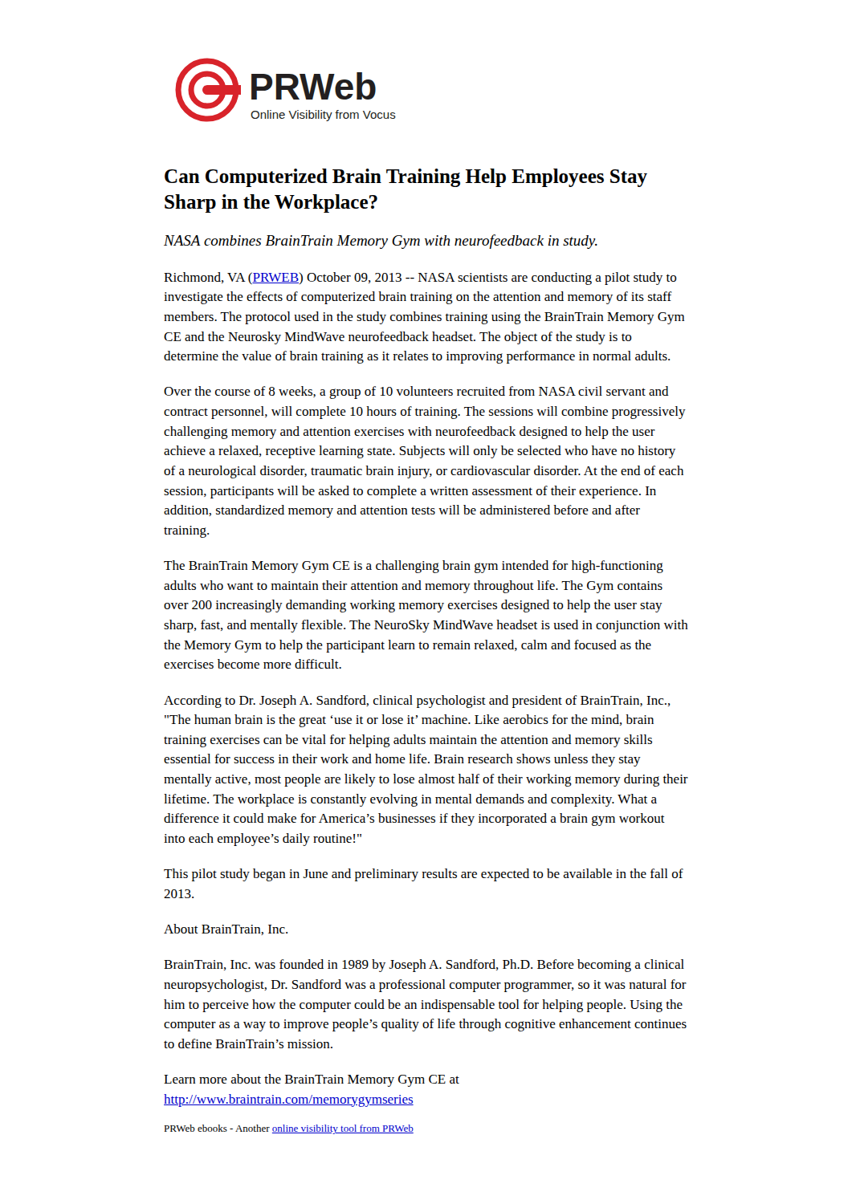PRWeb Online Visibility from Vocus
Can Computerized Brain Training Help Employees Stay Sharp in the Workplace?
NASA combines BrainTrain Memory Gym with neurofeedback in study.
Richmond, VA (PRWEB) October 09, 2013 -- NASA scientists are conducting a pilot study to investigate the effects of computerized brain training on the attention and memory of its staff members. The protocol used in the study combines training using the BrainTrain Memory Gym CE and the Neurosky MindWave neurofeedback headset. The object of the study is to determine the value of brain training as it relates to improving performance in normal adults.
Over the course of 8 weeks, a group of 10 volunteers recruited from NASA civil servant and contract personnel, will complete 10 hours of training. The sessions will combine progressively challenging memory and attention exercises with neurofeedback designed to help the user achieve a relaxed, receptive learning state. Subjects will only be selected who have no history of a neurological disorder, traumatic brain injury, or cardiovascular disorder. At the end of each session, participants will be asked to complete a written assessment of their experience. In addition, standardized memory and attention tests will be administered before and after training.
The BrainTrain Memory Gym CE is a challenging brain gym intended for high-functioning adults who want to maintain their attention and memory throughout life. The Gym contains over 200 increasingly demanding working memory exercises designed to help the user stay sharp, fast, and mentally flexible. The NeuroSky MindWave headset is used in conjunction with the Memory Gym to help the participant learn to remain relaxed, calm and focused as the exercises become more difficult.
According to Dr. Joseph A. Sandford, clinical psychologist and president of BrainTrain, Inc., "The human brain is the great ‘use it or lose it’ machine. Like aerobics for the mind, brain training exercises can be vital for helping adults maintain the attention and memory skills essential for success in their work and home life. Brain research shows unless they stay mentally active, most people are likely to lose almost half of their working memory during their lifetime. The workplace is constantly evolving in mental demands and complexity. What a difference it could make for America’s businesses if they incorporated a brain gym workout into each employee’s daily routine!"
This pilot study began in June and preliminary results are expected to be available in the fall of 2013.
About BrainTrain, Inc.
BrainTrain, Inc. was founded in 1989 by Joseph A. Sandford, Ph.D. Before becoming a clinical neuropsychologist, Dr. Sandford was a professional computer programmer, so it was natural for him to perceive how the computer could be an indispensable tool for helping people. Using the computer as a way to improve people’s quality of life through cognitive enhancement continues to define BrainTrain’s mission.
Learn more about the BrainTrain Memory Gym CE at http://www.braintrain.com/memorygymseries
PRWeb ebooks - Another online visibility tool from PRWeb